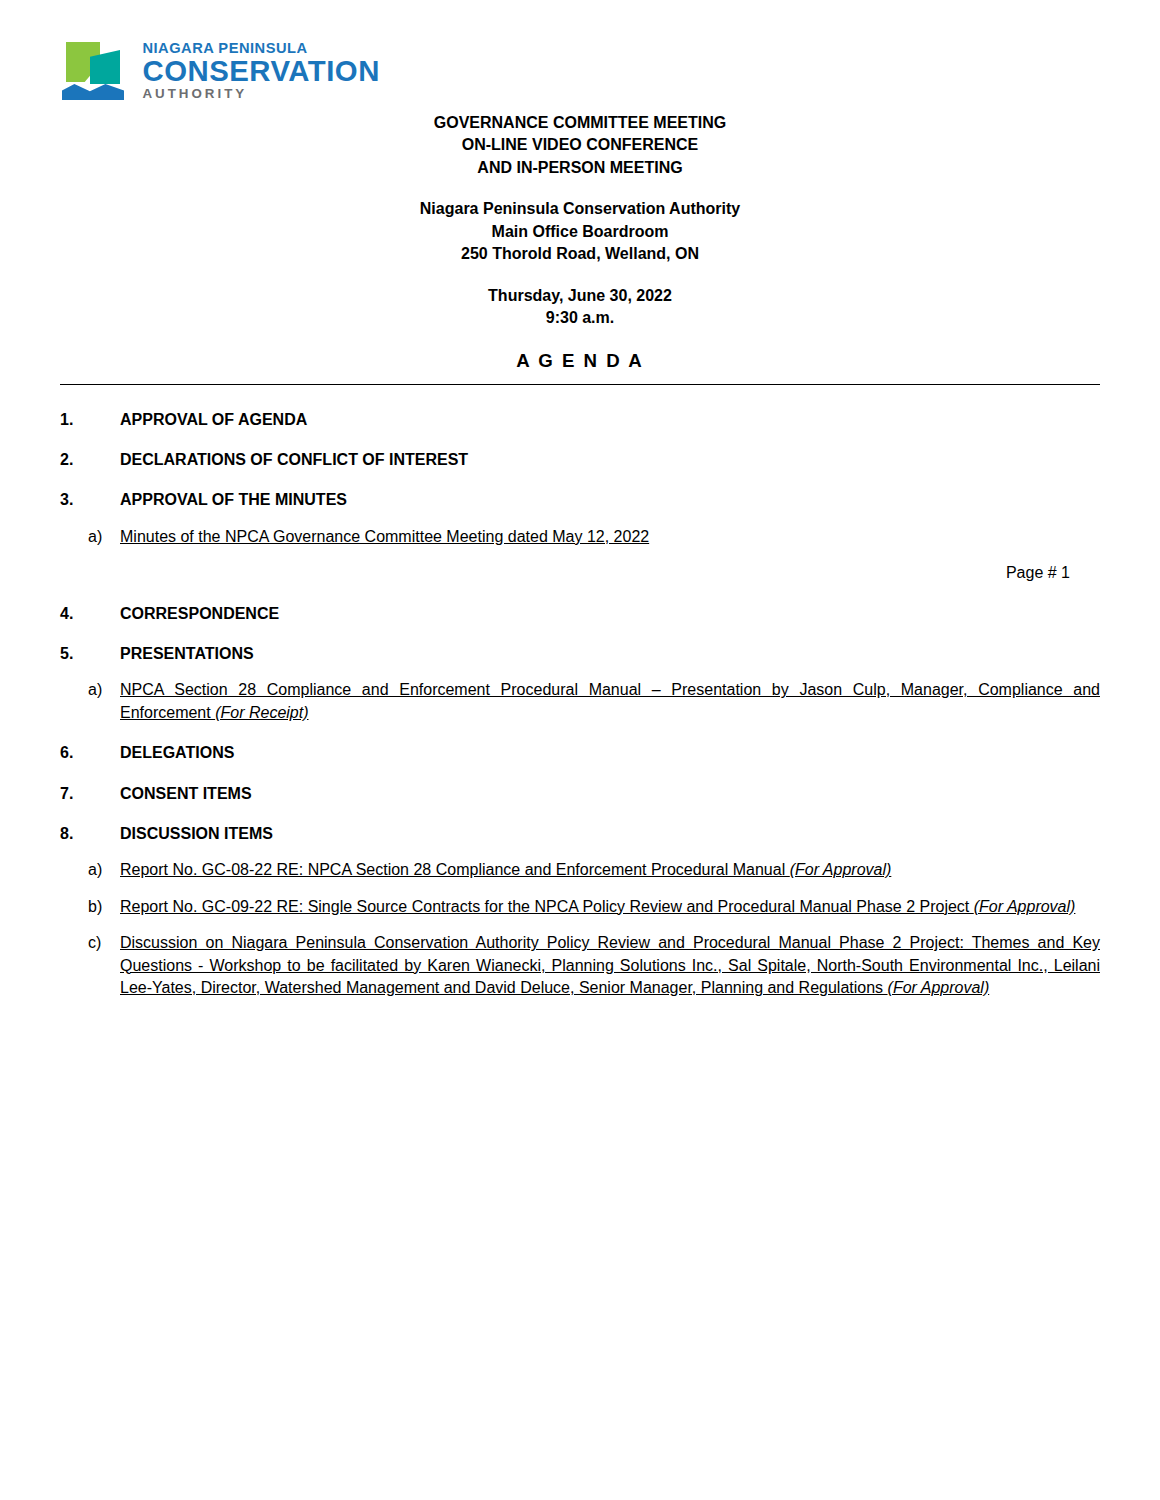NIAGARA PENINSULA
CONSERVATION
AUTHORITY
GOVERNANCE COMMITTEE MEETING
ON-LINE VIDEO CONFERENCE
AND IN-PERSON MEETING
Niagara Peninsula Conservation Authority
Main Office Boardroom
250 Thorold Road, Welland, ON
Thursday, June 30, 2022
9:30 a.m.
A G E N D A
1.
APPROVAL OF AGENDA
2.
DECLARATIONS OF CONFLICT OF INTEREST
3.
APPROVAL OF THE MINUTES
a)
Minutes of the NPCA Governance Committee Meeting dated May 12, 2022
Page # 1
4.
CORRESPONDENCE
5.
PRESENTATIONS
a)
NPCA Section 28 Compliance and Enforcement Procedural Manual – Presentation by Jason Culp, Manager, Compliance and Enforcement (For Receipt)
6.
DELEGATIONS
7.
CONSENT ITEMS
8.
DISCUSSION ITEMS
a)
Report No. GC-08-22 RE: NPCA Section 28 Compliance and Enforcement Procedural Manual (For Approval)
b)
Report No. GC-09-22 RE: Single Source Contracts for the NPCA Policy Review and Procedural Manual Phase 2 Project (For Approval)
c)
Discussion on Niagara Peninsula Conservation Authority Policy Review and Procedural Manual Phase 2 Project: Themes and Key Questions - Workshop to be facilitated by Karen Wianecki, Planning Solutions Inc., Sal Spitale, North-South Environmental Inc., Leilani Lee-Yates, Director, Watershed Management and David Deluce, Senior Manager, Planning and Regulations (For Approval)